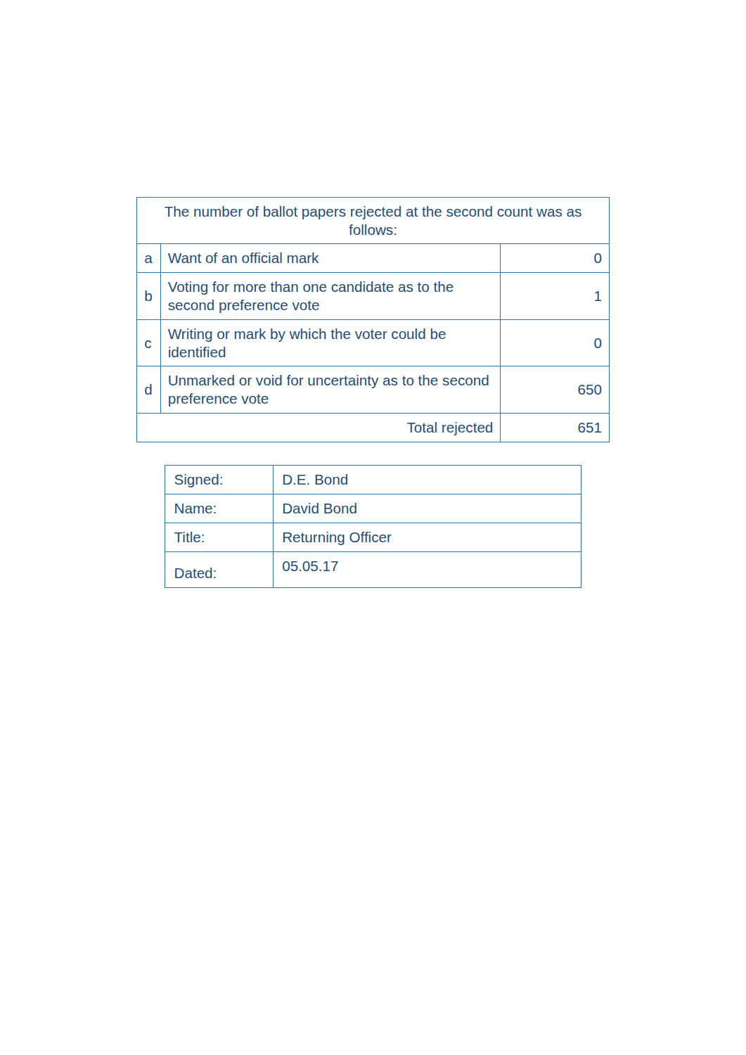| The number of ballot papers rejected at the second count was as follows: |
| a | Want of an official mark | 0 |
| b | Voting for more than one candidate as to the second preference vote | 1 |
| c | Writing or mark by which the voter could be identified | 0 |
| d | Unmarked or void for uncertainty as to the second preference vote | 650 |
| Total rejected | 651 |
| Signed: | D.E. Bond |
| Name: | David Bond |
| Title: | Returning Officer |
| Dated: | 05.05.17 |